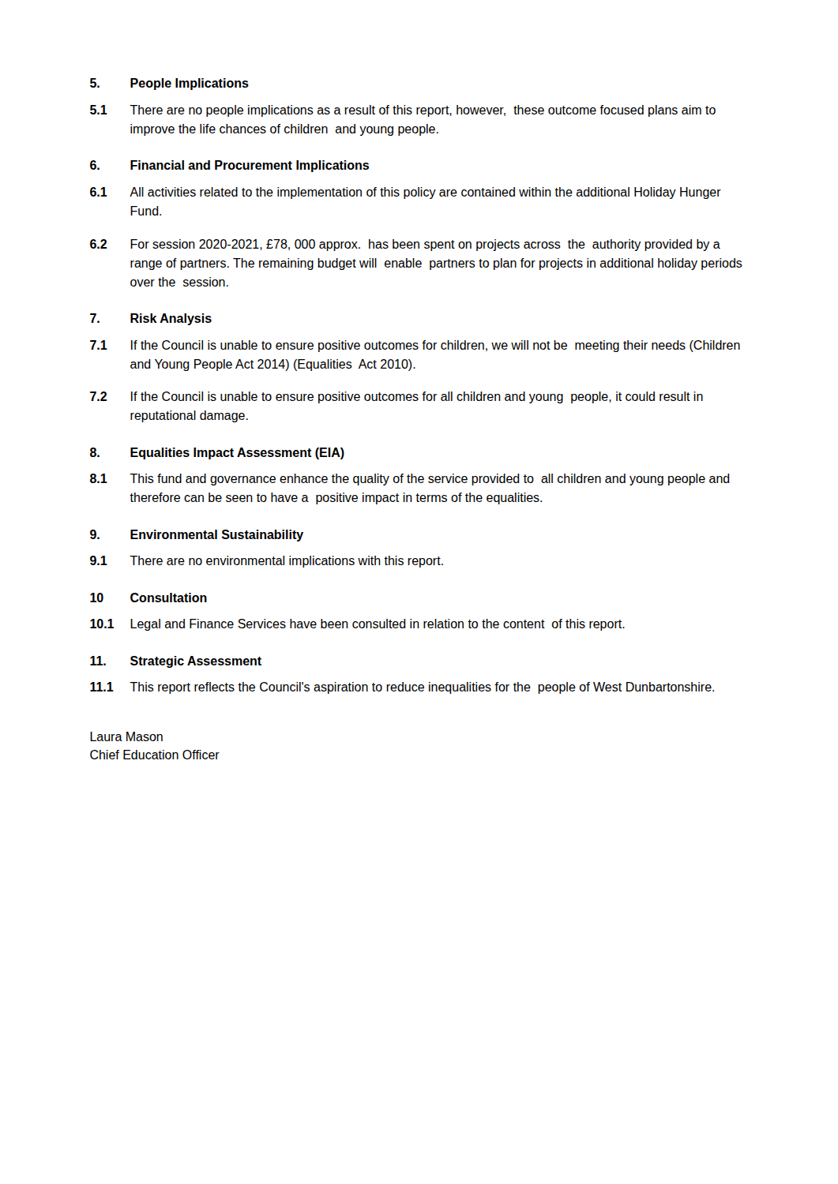5. People Implications
5.1 There are no people implications as a result of this report, however, these outcome focused plans aim to improve the life chances of children and young people.
6. Financial and Procurement Implications
6.1 All activities related to the implementation of this policy are contained within the additional Holiday Hunger Fund.
6.2 For session 2020-2021, £78, 000 approx. has been spent on projects across the authority provided by a range of partners. The remaining budget will enable partners to plan for projects in additional holiday periods over the session.
7. Risk Analysis
7.1 If the Council is unable to ensure positive outcomes for children, we will not be meeting their needs (Children and Young People Act 2014) (Equalities Act 2010).
7.2 If the Council is unable to ensure positive outcomes for all children and young people, it could result in reputational damage.
8. Equalities Impact Assessment (EIA)
8.1 This fund and governance enhance the quality of the service provided to all children and young people and therefore can be seen to have a positive impact in terms of the equalities.
9. Environmental Sustainability
9.1 There are no environmental implications with this report.
10 Consultation
10.1 Legal and Finance Services have been consulted in relation to the content of this report.
11. Strategic Assessment
11.1 This report reflects the Council's aspiration to reduce inequalities for the people of West Dunbartonshire.
Laura Mason
Chief Education Officer